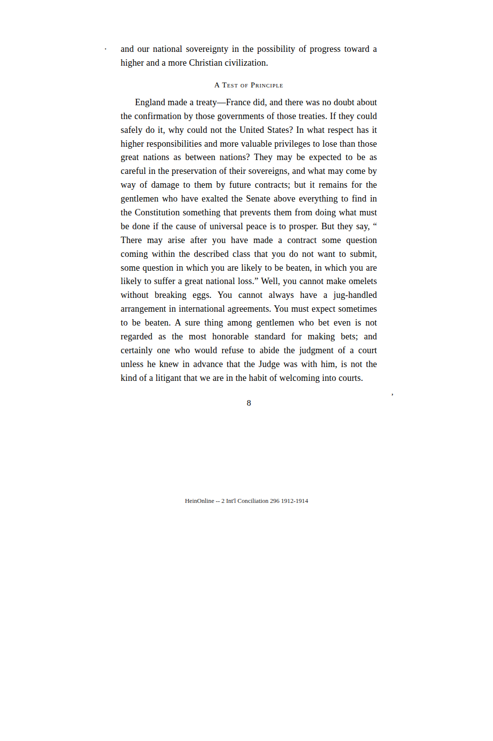·
and our national sovereignty in the possibility of progress toward a higher and a more Christian civilization.
A Test of Principle
England made a treaty—France did, and there was no doubt about the confirmation by those governments of those treaties. If they could safely do it, why could not the United States? In what respect has it higher responsibilities and more valuable privileges to lose than those great nations as between nations? They may be expected to be as careful in the preservation of their sovereigns, and what may come by way of damage to them by future contracts; but it remains for the gentlemen who have exalted the Senate above everything to find in the Constitution something that prevents them from doing what must be done if the cause of universal peace is to prosper. But they say, “ There may arise after you have made a contract some question coming within the described class that you do not want to submit, some question in which you are likely to be beaten, in which you are likely to suffer a great national loss.” Well, you cannot make omelets without breaking eggs. You cannot always have a jug-handled arrangement in international agreements. You must expect sometimes to be beaten. A sure thing among gentlemen who bet even is not regarded as the most honorable standard for making bets; and certainly one who would refuse to abide the judgment of a court unless he knew in advance that the Judge was with him, is not the kind of a litigant that we are in the habit of welcoming into courts.
8
’
HeinOnline -- 2 Int'l Conciliation 296 1912-1914